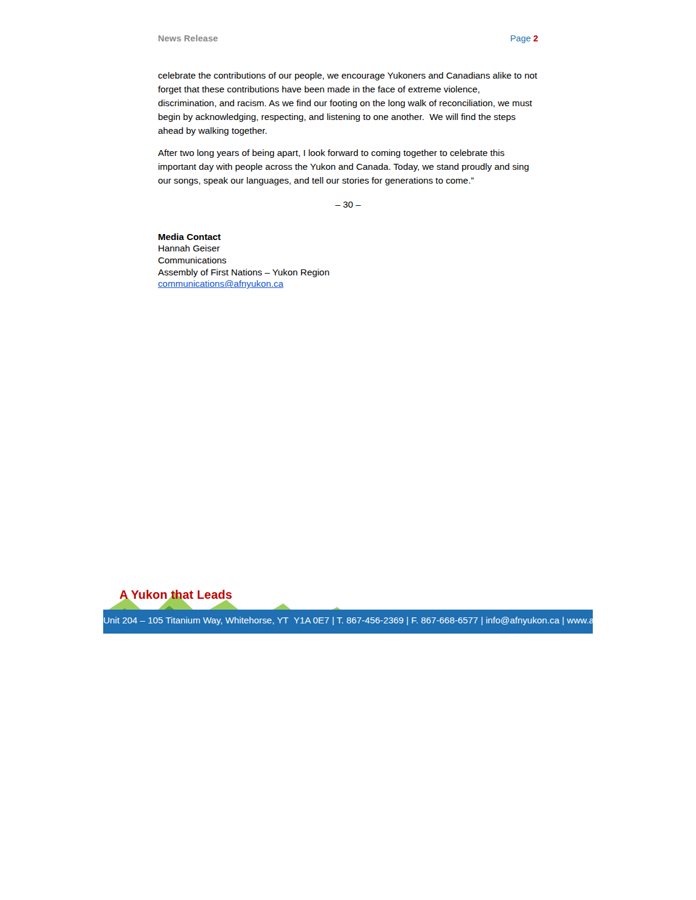News Release Page 2
celebrate the contributions of our people, we encourage Yukoners and Canadians alike to not forget that these contributions have been made in the face of extreme violence, discrimination, and racism. As we find our footing on the long walk of reconciliation, we must begin by acknowledging, respecting, and listening to one another. We will find the steps ahead by walking together.
After two long years of being apart, I look forward to coming together to celebrate this important day with people across the Yukon and Canada. Today, we stand proudly and sing our songs, speak our languages, and tell our stories for generations to come.”
– 30 –
Media Contact
Hannah Geiser
Communications
Assembly of First Nations – Yukon Region
communications@afnyukon.ca
A Yukon that Leads
Unit 204 – 105 Titanium Way, Whitehorse, YT Y1A 0E7 | T. 867-456-2369 | F. 867-668-6577 | info@afnyukon.ca | www.afnyukon.ca